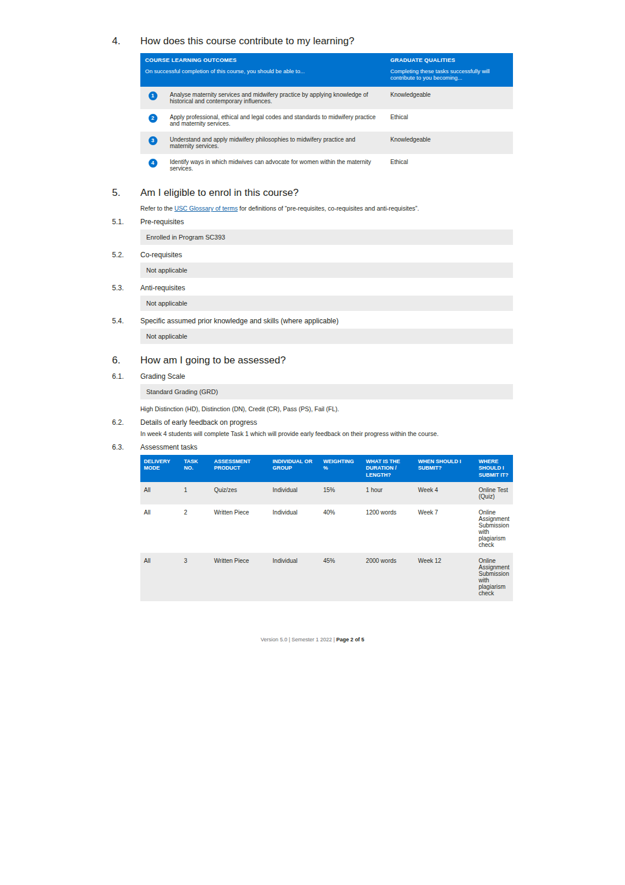4.
How does this course contribute to my learning?
| COURSE LEARNING OUTCOMES | GRADUATE QUALITIES |
| --- | --- |
| On successful completion of this course, you should be able to... | Completing these tasks successfully will contribute to you becoming... |
| 1 | Analyse maternity services and midwifery practice by applying knowledge of historical and contemporary influences. | Knowledgeable |
| 2 | Apply professional, ethical and legal codes and standards to midwifery practice and maternity services. | Ethical |
| 3 | Understand and apply midwifery philosophies to midwifery practice and maternity services. | Knowledgeable |
| 4 | Identify ways in which midwives can advocate for women within the maternity services. | Ethical |
5.
Am I eligible to enrol in this course?
Refer to the USC Glossary of terms for definitions of “pre-requisites, co-requisites and anti-requisites”.
5.1.
Pre-requisites
Enrolled in Program SC393
5.2.
Co-requisites
Not applicable
5.3.
Anti-requisites
Not applicable
5.4.
Specific assumed prior knowledge and skills (where applicable)
Not applicable
6.
How am I going to be assessed?
6.1.
Grading Scale
Standard Grading (GRD)
High Distinction (HD), Distinction (DN), Credit (CR), Pass (PS), Fail (FL).
6.2.
Details of early feedback on progress
In week 4 students will complete Task 1 which will provide early feedback on their progress within the course.
6.3.
Assessment tasks
| DELIVERY MODE | TASK NO. | ASSESSMENT PRODUCT | INDIVIDUAL OR GROUP | WEIGHTING % | WHAT IS THE DURATION / LENGTH? | WHEN SHOULD I SUBMIT? | WHERE SHOULD I SUBMIT IT? |
| --- | --- | --- | --- | --- | --- | --- | --- |
| All | 1 | Quiz/zes | Individual | 15% | 1 hour | Week 4 | Online Test (Quiz) |
| All | 2 | Written Piece | Individual | 40% | 1200 words | Week 7 | Online Assignment Submission with plagiarism check |
| All | 3 | Written Piece | Individual | 45% | 2000 words | Week 12 | Online Assignment Submission with plagiarism check |
Version 5.0 | Semester 1 2022 | Page 2 of 5